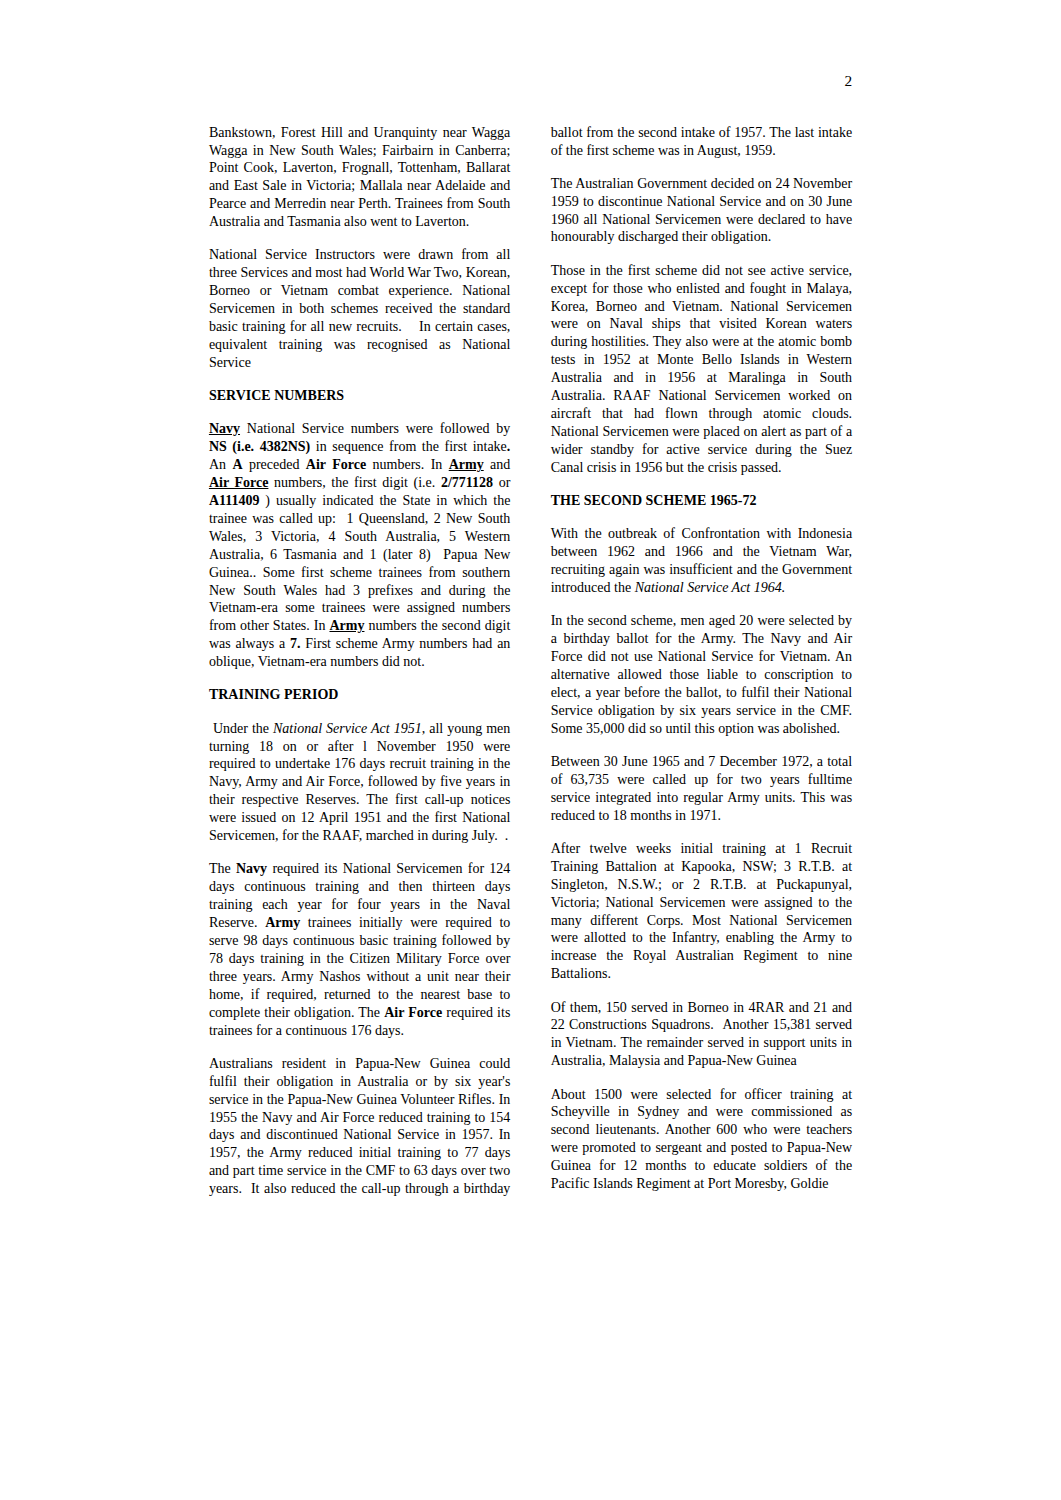2
Bankstown, Forest Hill and Uranquinty near Wagga Wagga in New South Wales; Fairbairn in Canberra; Point Cook, Laverton, Frognall, Tottenham, Ballarat and East Sale in Victoria; Mallala near Adelaide and Pearce and Merredin near Perth. Trainees from South Australia and Tasmania also went to Laverton.
National Service Instructors were drawn from all three Services and most had World War Two, Korean, Borneo or Vietnam combat experience. National Servicemen in both schemes received the standard basic training for all new recruits. In certain cases, equivalent training was recognised as National Service
SERVICE NUMBERS
Navy National Service numbers were followed by NS (i.e. 4382NS) in sequence from the first intake. An A preceded Air Force numbers. In Army and Air Force numbers, the first digit (i.e. 2/771128 or A111409 ) usually indicated the State in which the trainee was called up: 1 Queensland, 2 New South Wales, 3 Victoria, 4 South Australia, 5 Western Australia, 6 Tasmania and 1 (later 8) Papua New Guinea.. Some first scheme trainees from southern New South Wales had 3 prefixes and during the Vietnam-era some trainees were assigned numbers from other States. In Army numbers the second digit was always a 7. First scheme Army numbers had an oblique, Vietnam-era numbers did not.
TRAINING PERIOD
Under the National Service Act 1951, all young men turning 18 on or after l November 1950 were required to undertake 176 days recruit training in the Navy, Army and Air Force, followed by five years in their respective Reserves. The first call-up notices were issued on 12 April 1951 and the first National Servicemen, for the RAAF, marched in during July. .
The Navy required its National Servicemen for 124 days continuous training and then thirteen days training each year for four years in the Naval Reserve. Army trainees initially were required to serve 98 days continuous basic training followed by 78 days training in the Citizen Military Force over three years. Army Nashos without a unit near their home, if required, returned to the nearest base to complete their obligation. The Air Force required its trainees for a continuous 176 days.
Australians resident in Papua-New Guinea could fulfil their obligation in Australia or by six year's service in the Papua-New Guinea Volunteer Rifles. In 1955 the Navy and Air Force reduced training to 154 days and discontinued National Service in 1957. In 1957, the Army reduced initial training to 77 days and part time service in the CMF to 63 days over two years. It also reduced the call-up through a birthday ballot from the second intake of 1957. The last intake of the first scheme was in August, 1959.
The Australian Government decided on 24 November 1959 to discontinue National Service and on 30 June 1960 all National Servicemen were declared to have honourably discharged their obligation.
Those in the first scheme did not see active service, except for those who enlisted and fought in Malaya, Korea, Borneo and Vietnam. National Servicemen were on Naval ships that visited Korean waters during hostilities. They also were at the atomic bomb tests in 1952 at Monte Bello Islands in Western Australia and in 1956 at Maralinga in South Australia. RAAF National Servicemen worked on aircraft that had flown through atomic clouds. National Servicemen were placed on alert as part of a wider standby for active service during the Suez Canal crisis in 1956 but the crisis passed.
THE SECOND SCHEME 1965-72
With the outbreak of Confrontation with Indonesia between 1962 and 1966 and the Vietnam War, recruiting again was insufficient and the Government introduced the National Service Act 1964.
In the second scheme, men aged 20 were selected by a birthday ballot for the Army. The Navy and Air Force did not use National Service for Vietnam. An alternative allowed those liable to conscription to elect, a year before the ballot, to fulfil their National Service obligation by six years service in the CMF. Some 35,000 did so until this option was abolished.
Between 30 June 1965 and 7 December 1972, a total of 63,735 were called up for two years fulltime service integrated into regular Army units. This was reduced to 18 months in 1971.
After twelve weeks initial training at 1 Recruit Training Battalion at Kapooka, NSW; 3 R.T.B. at Singleton, N.S.W.; or 2 R.T.B. at Puckapunyal, Victoria; National Servicemen were assigned to the many different Corps. Most National Servicemen were allotted to the Infantry, enabling the Army to increase the Royal Australian Regiment to nine Battalions.
Of them, 150 served in Borneo in 4RAR and 21 and 22 Constructions Squadrons. Another 15,381 served in Vietnam. The remainder served in support units in Australia, Malaysia and Papua-New Guinea
About 1500 were selected for officer training at Scheyville in Sydney and were commissioned as second lieutenants. Another 600 who were teachers were promoted to sergeant and posted to Papua-New Guinea for 12 months to educate soldiers of the Pacific Islands Regiment at Port Moresby, Goldie